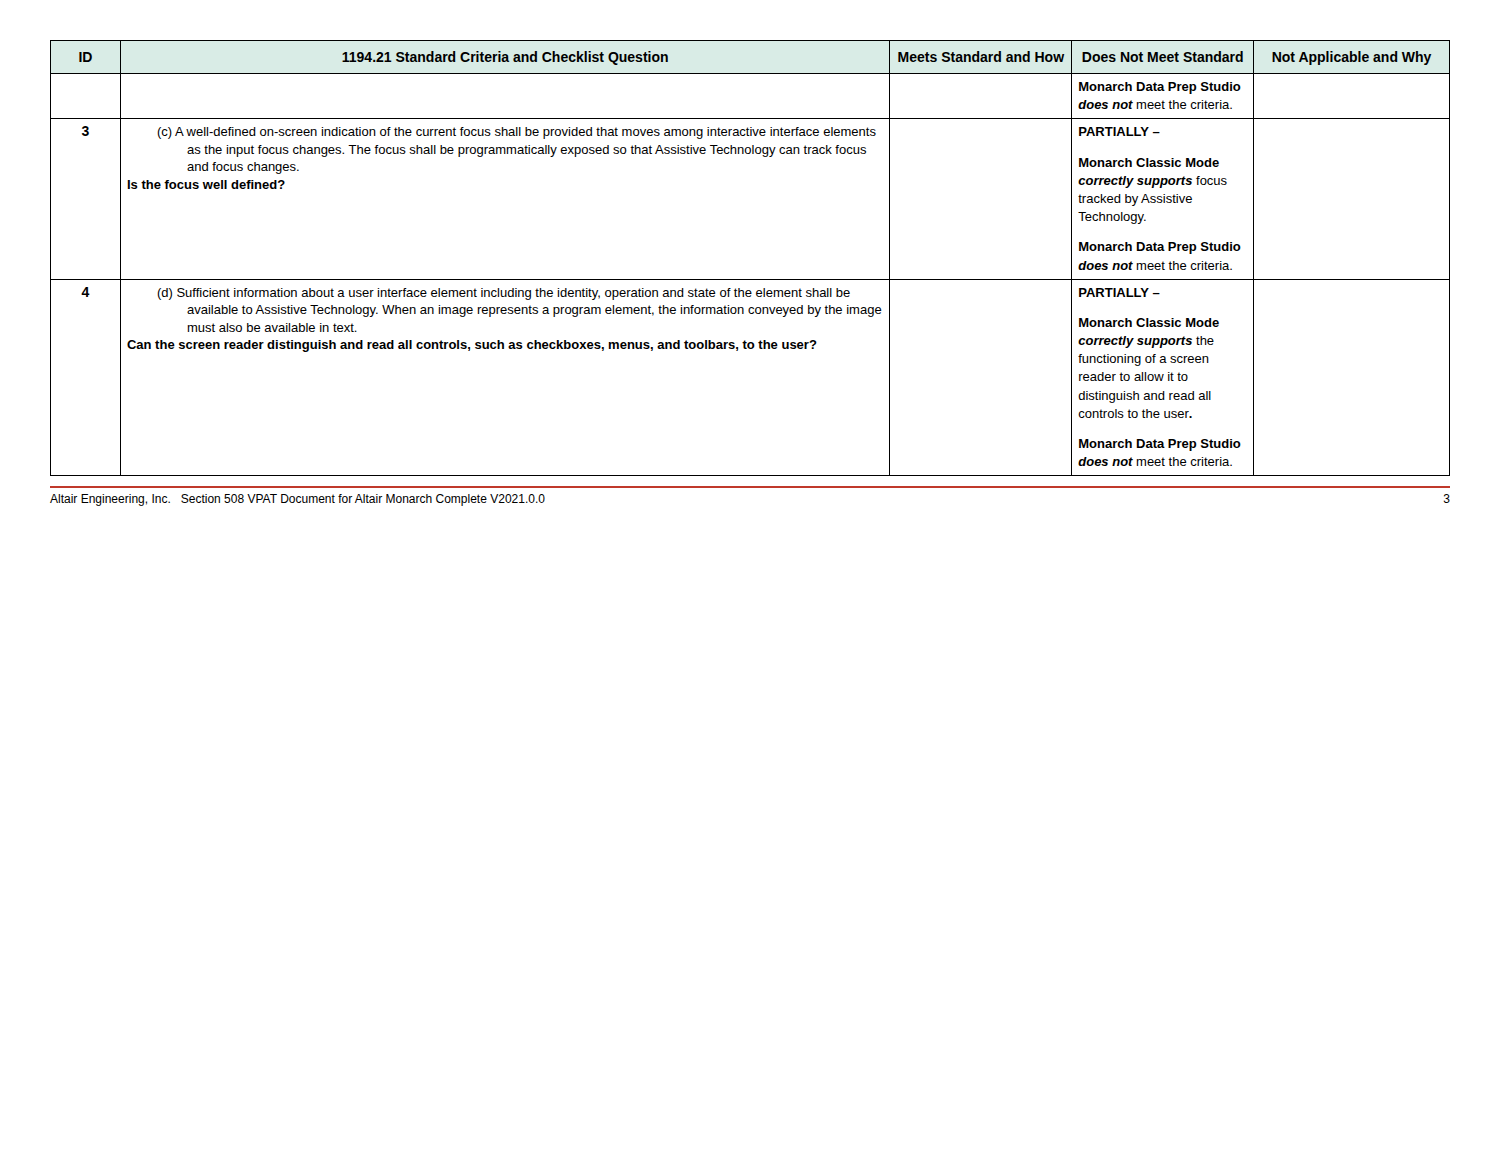| ID | 1194.21 Standard Criteria and Checklist Question | Meets Standard and How | Does Not Meet Standard | Not Applicable and Why |
| --- | --- | --- | --- | --- |
| | | | Monarch Data Prep Studio does not meet the criteria. | |
| 3 | (c) A well-defined on-screen indication of the current focus shall be provided that moves among interactive interface elements as the input focus changes. The focus shall be programmatically exposed so that Assistive Technology can track focus and focus changes. Is the focus well defined? | | PARTIALLY – Monarch Classic Mode correctly supports focus tracked by Assistive Technology. Monarch Data Prep Studio does not meet the criteria. | |
| 4 | (d) Sufficient information about a user interface element including the identity, operation and state of the element shall be available to Assistive Technology. When an image represents a program element, the information conveyed by the image must also be available in text. Can the screen reader distinguish and read all controls, such as checkboxes, menus, and toolbars, to the user? | | PARTIALLY – Monarch Classic Mode correctly supports the functioning of a screen reader to allow it to distinguish and read all controls to the user . Monarch Data Prep Studio does not meet the criteria. | |
Altair Engineering, Inc. Section 508 VPAT Document for Altair Monarch Complete V2021.0.0 3